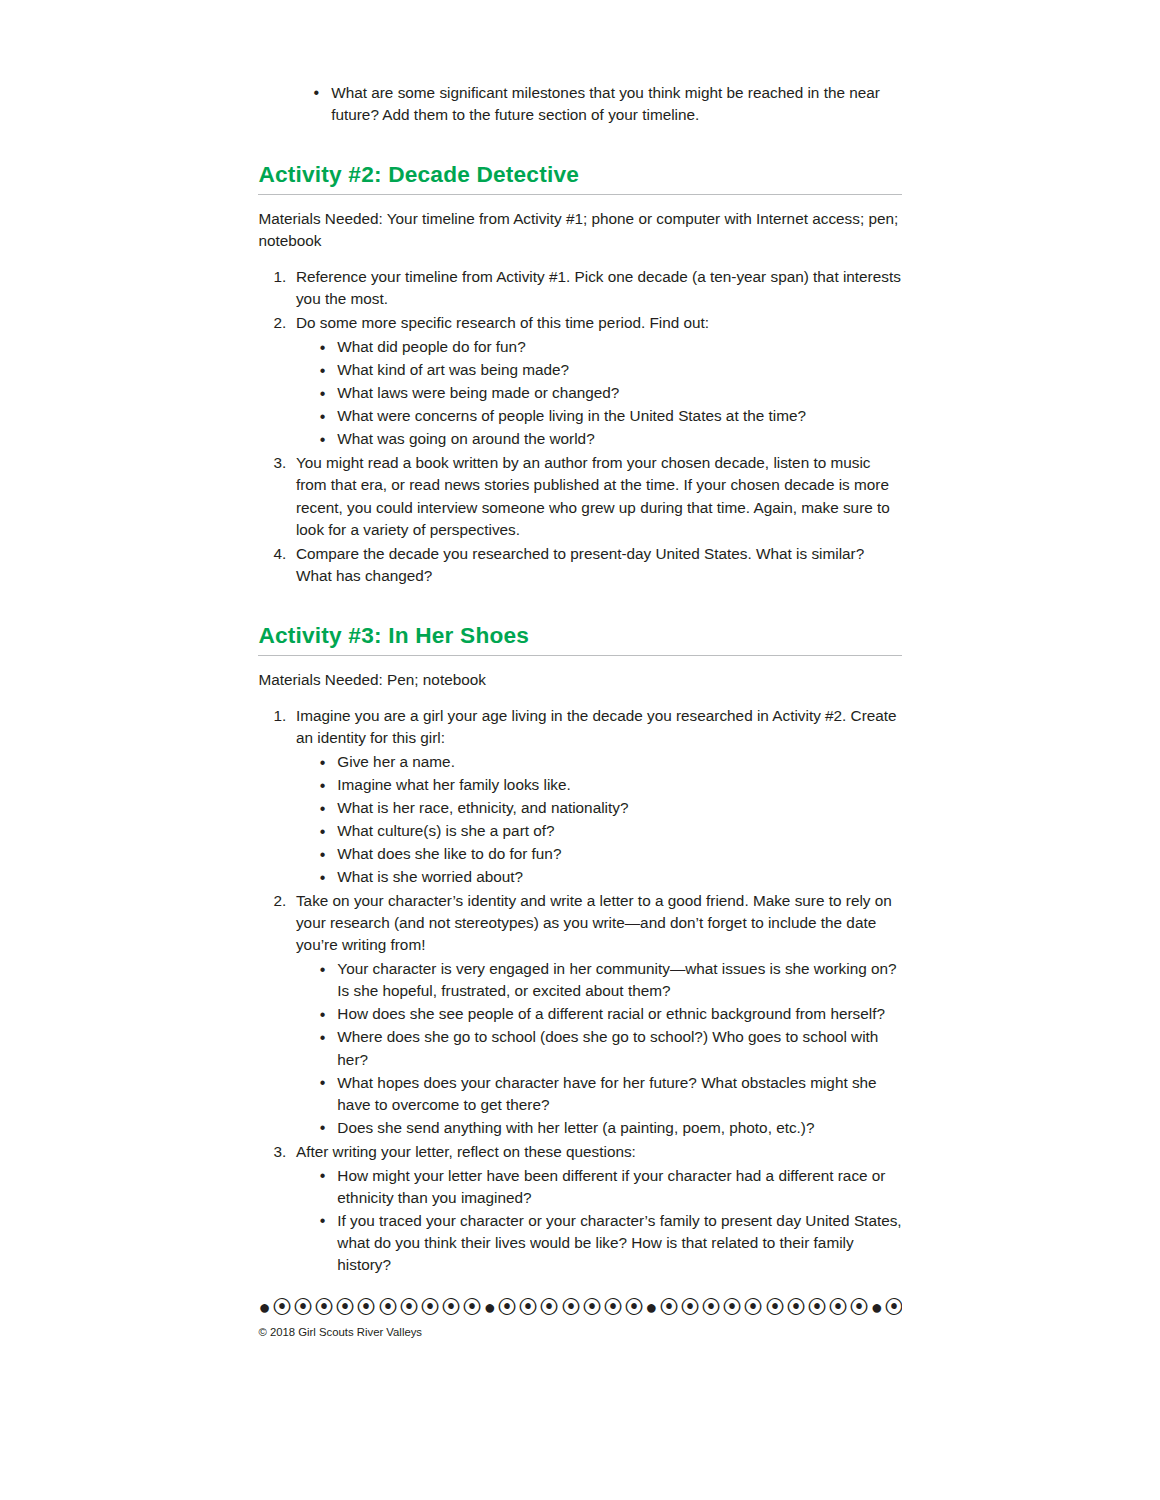What are some significant milestones that you think might be reached in the near future? Add them to the future section of your timeline.
Activity #2: Decade Detective
Materials Needed: Your timeline from Activity #1; phone or computer with Internet access; pen; notebook
Reference your timeline from Activity #1. Pick one decade (a ten-year span) that interests you the most.
Do some more specific research of this time period. Find out:
What did people do for fun?
What kind of art was being made?
What laws were being made or changed?
What were concerns of people living in the United States at the time?
What was going on around the world?
You might read a book written by an author from your chosen decade, listen to music from that era, or read news stories published at the time. If your chosen decade is more recent, you could interview someone who grew up during that time. Again, make sure to look for a variety of perspectives.
Compare the decade you researched to present-day United States. What is similar? What has changed?
Activity #3: In Her Shoes
Materials Needed: Pen; notebook
Imagine you are a girl your age living in the decade you researched in Activity #2. Create an identity for this girl:
Give her a name.
Imagine what her family looks like.
What is her race, ethnicity, and nationality?
What culture(s) is she a part of?
What does she like to do for fun?
What is she worried about?
Take on your character’s identity and write a letter to a good friend. Make sure to rely on your research (and not stereotypes) as you write—and don’t forget to include the date you’re writing from!
Your character is very engaged in her community—what issues is she working on? Is she hopeful, frustrated, or excited about them?
How does she see people of a different racial or ethnic background from herself?
Where does she go to school (does she go to school?) Who goes to school with her?
What hopes does your character have for her future? What obstacles might she have to overcome to get there?
Does she send anything with her letter (a painting, poem, photo, etc.)?
After writing your letter, reflect on these questions:
How might your letter have been different if your character had a different race or ethnicity than you imagined?
If you traced your character or your character’s family to present day United States, what do you think their lives would be like? How is that related to their family history?
●⦿⦿⦿⦿⦿⦿⦿⦿⦿⦿●⦿⦿⦿⦿⦿⦿⦿●⦿⦿⦿⦿⦿⦿⦿⦿⦿⦿●⦿⦿⦿⦿⦿⦿⦿⦿⦿
© 2018 Girl Scouts River Valleys